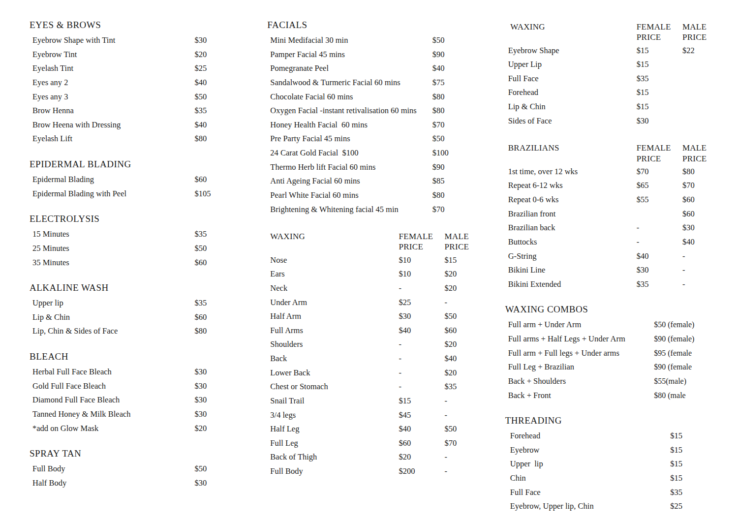Eyes & Brows
| Eyebrow Shape with Tint | $30 |
| Eyebrow Tint | $20 |
| Eyelash Tint | $25 |
| Eyes any 2 | $40 |
| Eyes any 3 | $50 |
| Brow Henna | $35 |
| Brow Heena with Dressing | $40 |
| Eyelash Lift | $80 |
Epidermal Blading
| Epidermal Blading | $60 |
| Epidermal Blading with Peel | $105 |
Electrolysis
| 15 Minutes | $35 |
| 25 Minutes | $50 |
| 35 Minutes | $60 |
Alkaline Wash
| Upper lip | $35 |
| Lip & Chin | $60 |
| Lip, Chin & Sides of Face | $80 |
Bleach
| Herbal Full Face Bleach | $30 |
| Gold Full Face Bleach | $30 |
| Diamond Full Face Bleach | $30 |
| Tanned Honey & Milk Bleach | $30 |
| *add on Glow Mask | $20 |
Spray Tan
| Full Body | $50 |
| Half Body | $30 |
Facials
| Mini Medifacial 30 min | $50 |
| Pamper Facial 45 mins | $90 |
| Pomegranate Peel | $40 |
| Sandalwood & Turmeric Facial 60 mins | $75 |
| Chocolate Facial 60 mins | $80 |
| Oxygen Facial -instant retivalisation 60 mins | $80 |
| Honey Health Facial 60 mins | $70 |
| Pre Party Facial 45 mins | $50 |
| 24 Carat Gold Facial $100 | $100 |
| Thermo Herb lift Facial 60 mins | $90 |
| Anti Ageing Facial 60 mins | $85 |
| Pearl White Facial 60 mins | $80 |
| Brightening & Whitening facial 45 min | $70 |
| Waxing | Female Price | Male Price |
| Nose | $10 | $15 |
| Ears | $10 | $20 |
| Neck | - | $20 |
| Under Arm | $25 | - |
| Half Arm | $30 | $50 |
| Full Arms | $40 | $60 |
| Shoulders | - | $20 |
| Back | - | $40 |
| Lower Back | - | $20 |
| Chest or Stomach | - | $35 |
| Snail Trail | $15 | - |
| 3/4 legs | $45 | - |
| Half Leg | $40 | $50 |
| Full Leg | $60 | $70 |
| Back of Thigh | $20 | - |
| Full Body | $200 | - |
| Waxing | Female Price | Male Price |
| Eyebrow Shape | $15 | $22 |
| Upper Lip | $15 | |
| Full Face | $35 | |
| Forehead | $15 | |
| Lip & Chin | $15 | |
| Sides of Face | $30 | |
| Brazilians | Female Price | Male Price |
| 1st time, over 12 wks | $70 | $80 |
| Repeat 6-12 wks | $65 | $70 |
| Repeat 0-6 wks | $55 | $60 |
| Brazilian front | | $60 |
| Brazilian back | - | $30 |
| Buttocks | - | $40 |
| G-String | $40 | - |
| Bikini Line | $30 | - |
| Bikini Extended | $35 | - |
Waxing Combos
| Full arm + Under Arm | $50 (female) |
| Full arms + Half Legs + Under Arm | $90 (female) |
| Full arm + Full legs + Under arms | $95 (female |
| Full Leg + Brazilian | $90 (female |
| Back + Shoulders | $55(male) |
| Back + Front | $80 (male |
Threading
| Forehead | $15 |
| Eyebrow | $15 |
| Upper lip | $15 |
| Chin | $15 |
| Full Face | $35 |
| Eyebrow, Upper lip, Chin | $25 |